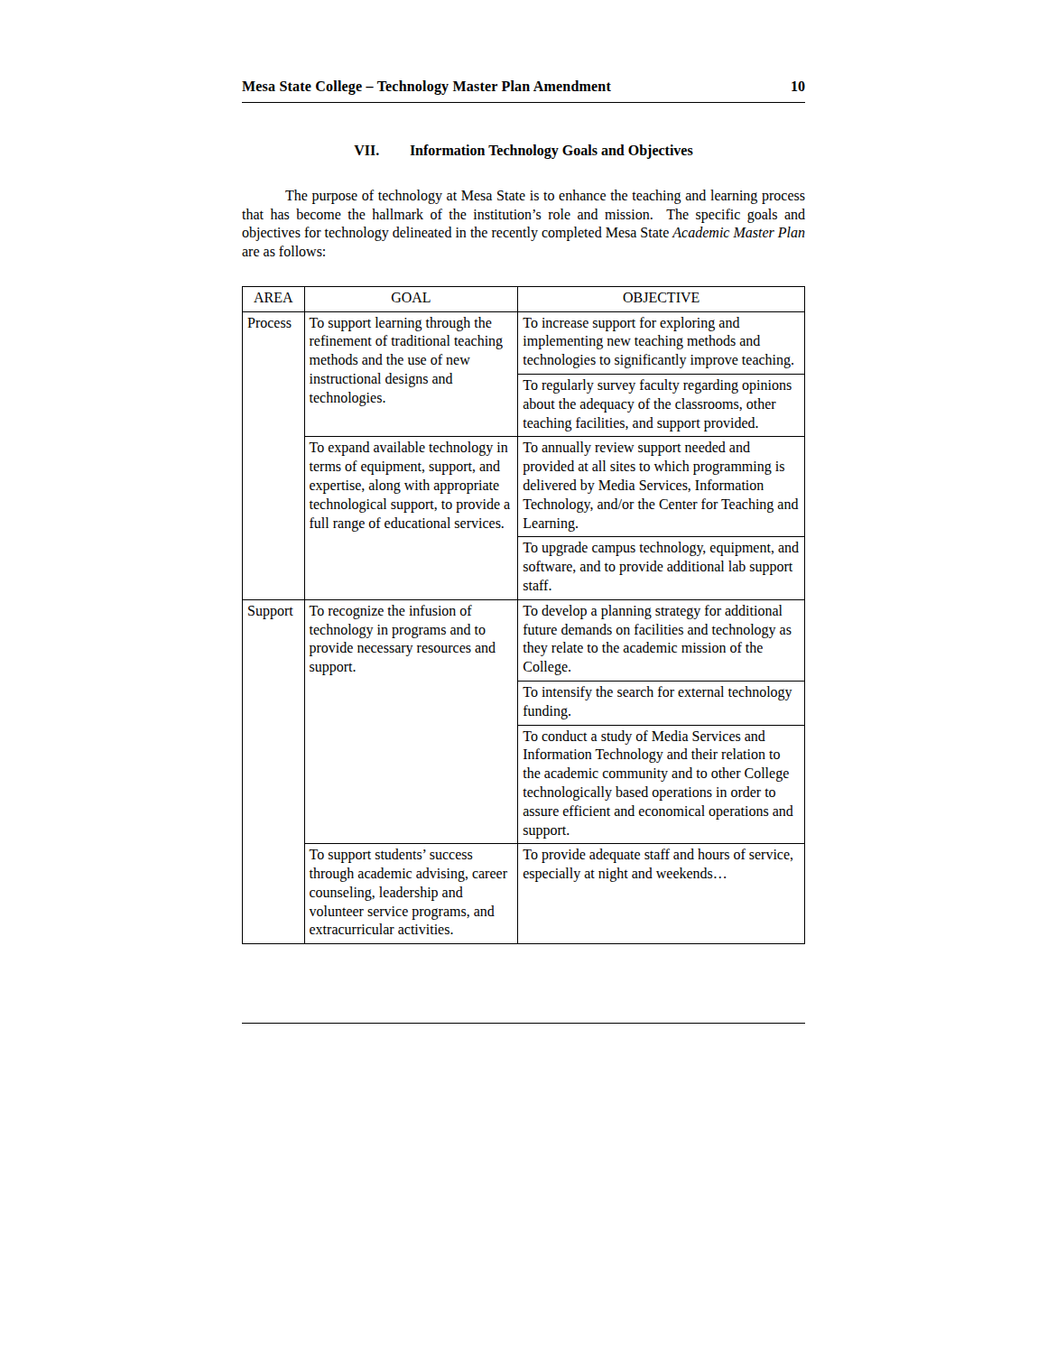Mesa State College – Technology Master Plan Amendment 10
VII. Information Technology Goals and Objectives
The purpose of technology at Mesa State is to enhance the teaching and learning process that has become the hallmark of the institution’s role and mission. The specific goals and objectives for technology delineated in the recently completed Mesa State Academic Master Plan are as follows:
| AREA | GOAL | OBJECTIVE |
| --- | --- | --- |
| Process | To support learning through the refinement of traditional teaching methods and the use of new instructional designs and technologies. | To increase support for exploring and implementing new teaching methods and technologies to significantly improve teaching. |
| To regularly survey faculty regarding opinions about the adequacy of the classrooms, other teaching facilities, and support provided. |
| To expand available technology in terms of equipment, support, and expertise, along with appropriate technological support, to provide a full range of educational services. | To annually review support needed and provided at all sites to which programming is delivered by Media Services, Information Technology, and/or the Center for Teaching and Learning. |
| To upgrade campus technology, equipment, and software, and to provide additional lab support staff. |
| Support | To recognize the infusion of technology in programs and to provide necessary resources and support. | To develop a planning strategy for additional future demands on facilities and technology as they relate to the academic mission of the College. |
| To intensify the search for external technology funding. |
| To conduct a study of Media Services and Information Technology and their relation to the academic community and to other College technologically based operations in order to assure efficient and economical operations and support. |
| To support students’ success through academic advising, career counseling, leadership and volunteer service programs, and extracurricular activities. | To provide adequate staff and hours of service, especially at night and weekends… |